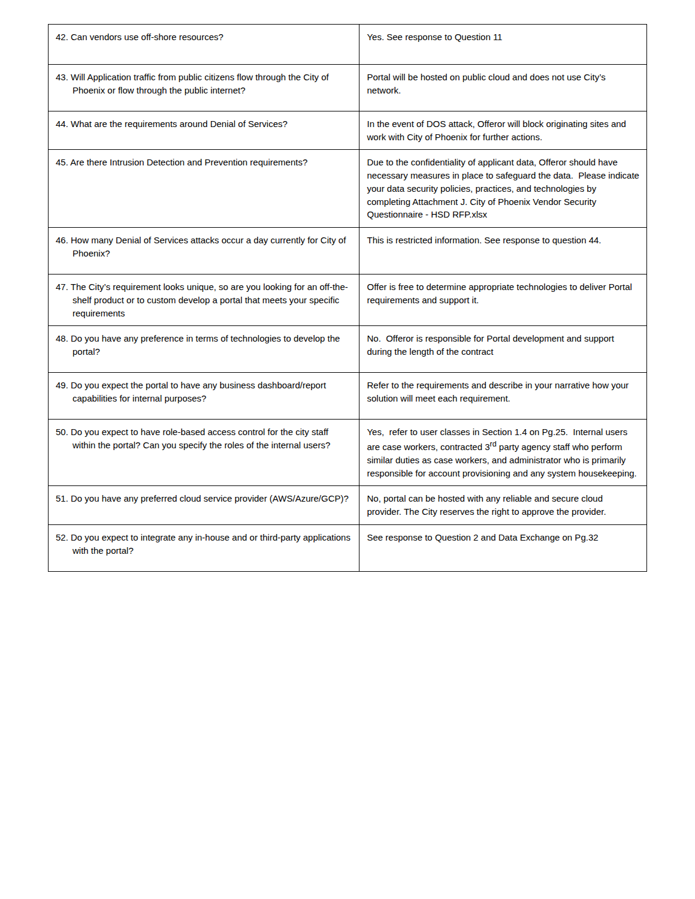| 42. Can vendors use off-shore resources? | Yes. See response to Question 11 |
| 43. Will Application traffic from public citizens flow through the City of Phoenix or flow through the public internet? | Portal will be hosted on public cloud and does not use City’s network. |
| 44. What are the requirements around Denial of Services? | In the event of DOS attack, Offeror will block originating sites and work with City of Phoenix for further actions. |
| 45. Are there Intrusion Detection and Prevention requirements? | Due to the confidentiality of applicant data, Offeror should have necessary measures in place to safeguard the data. Please indicate your data security policies, practices, and technologies by completing Attachment J. City of Phoenix Vendor Security Questionnaire - HSD RFP.xlsx |
| 46. How many Denial of Services attacks occur a day currently for City of Phoenix? | This is restricted information. See response to question 44. |
| 47. The City’s requirement looks unique, so are you looking for an off-the-shelf product or to custom develop a portal that meets your specific requirements | Offer is free to determine appropriate technologies to deliver Portal requirements and support it. |
| 48. Do you have any preference in terms of technologies to develop the portal? | No. Offeror is responsible for Portal development and support during the length of the contract |
| 49. Do you expect the portal to have any business dashboard/report capabilities for internal purposes? | Refer to the requirements and describe in your narrative how your solution will meet each requirement. |
| 50. Do you expect to have role-based access control for the city staff within the portal? Can you specify the roles of the internal users? | Yes, refer to user classes in Section 1.4 on Pg.25. Internal users are case workers, contracted 3 rd party agency staff who perform similar duties as case workers, and administrator who is primarily responsible for account provisioning and any system housekeeping. |
| 51. Do you have any preferred cloud service provider (AWS/Azure/GCP)? | No, portal can be hosted with any reliable and secure cloud provider. The City reserves the right to approve the provider. |
| 52. Do you expect to integrate any in-house and or third-party applications with the portal? | See response to Question 2 and Data Exchange on Pg.32 |